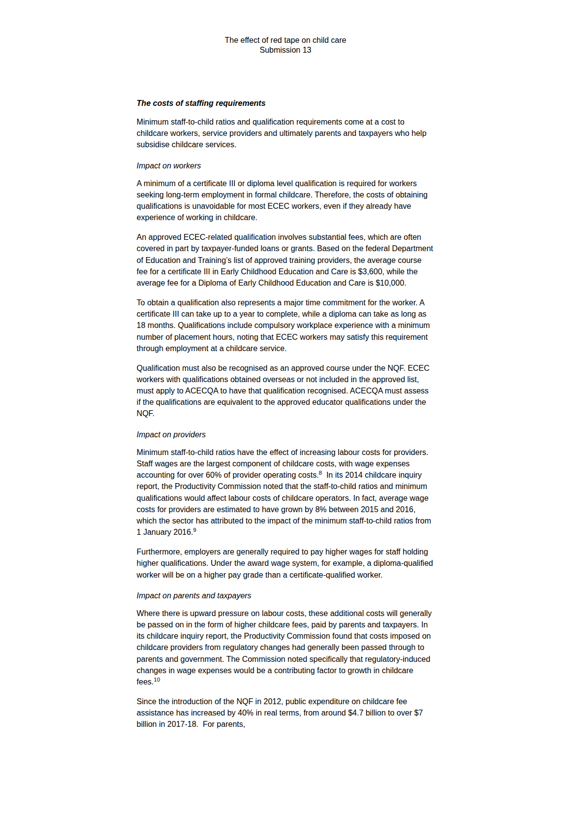The effect of red tape on child care Submission 13
The costs of staffing requirements
Minimum staff-to-child ratios and qualification requirements come at a cost to childcare workers, service providers and ultimately parents and taxpayers who help subsidise childcare services.
Impact on workers
A minimum of a certificate III or diploma level qualification is required for workers seeking long-term employment in formal childcare. Therefore, the costs of obtaining qualifications is unavoidable for most ECEC workers, even if they already have experience of working in childcare.
An approved ECEC-related qualification involves substantial fees, which are often covered in part by taxpayer-funded loans or grants. Based on the federal Department of Education and Training’s list of approved training providers, the average course fee for a certificate III in Early Childhood Education and Care is $3,600, while the average fee for a Diploma of Early Childhood Education and Care is $10,000.
To obtain a qualification also represents a major time commitment for the worker. A certificate III can take up to a year to complete, while a diploma can take as long as 18 months. Qualifications include compulsory workplace experience with a minimum number of placement hours, noting that ECEC workers may satisfy this requirement through employment at a childcare service.
Qualification must also be recognised as an approved course under the NQF. ECEC workers with qualifications obtained overseas or not included in the approved list, must apply to ACECQA to have that qualification recognised. ACECQA must assess if the qualifications are equivalent to the approved educator qualifications under the NQF.
Impact on providers
Minimum staff-to-child ratios have the effect of increasing labour costs for providers. Staff wages are the largest component of childcare costs, with wage expenses accounting for over 60% of provider operating costs.8 In its 2014 childcare inquiry report, the Productivity Commission noted that the staff-to-child ratios and minimum qualifications would affect labour costs of childcare operators. In fact, average wage costs for providers are estimated to have grown by 8% between 2015 and 2016, which the sector has attributed to the impact of the minimum staff-to-child ratios from 1 January 2016.9
Furthermore, employers are generally required to pay higher wages for staff holding higher qualifications. Under the award wage system, for example, a diploma-qualified worker will be on a higher pay grade than a certificate-qualified worker.
Impact on parents and taxpayers
Where there is upward pressure on labour costs, these additional costs will generally be passed on in the form of higher childcare fees, paid by parents and taxpayers. In its childcare inquiry report, the Productivity Commission found that costs imposed on childcare providers from regulatory changes had generally been passed through to parents and government. The Commission noted specifically that regulatory-induced changes in wage expenses would be a contributing factor to growth in childcare fees.10
Since the introduction of the NQF in 2012, public expenditure on childcare fee assistance has increased by 40% in real terms, from around $4.7 billion to over $7 billion in 2017-18. For parents,